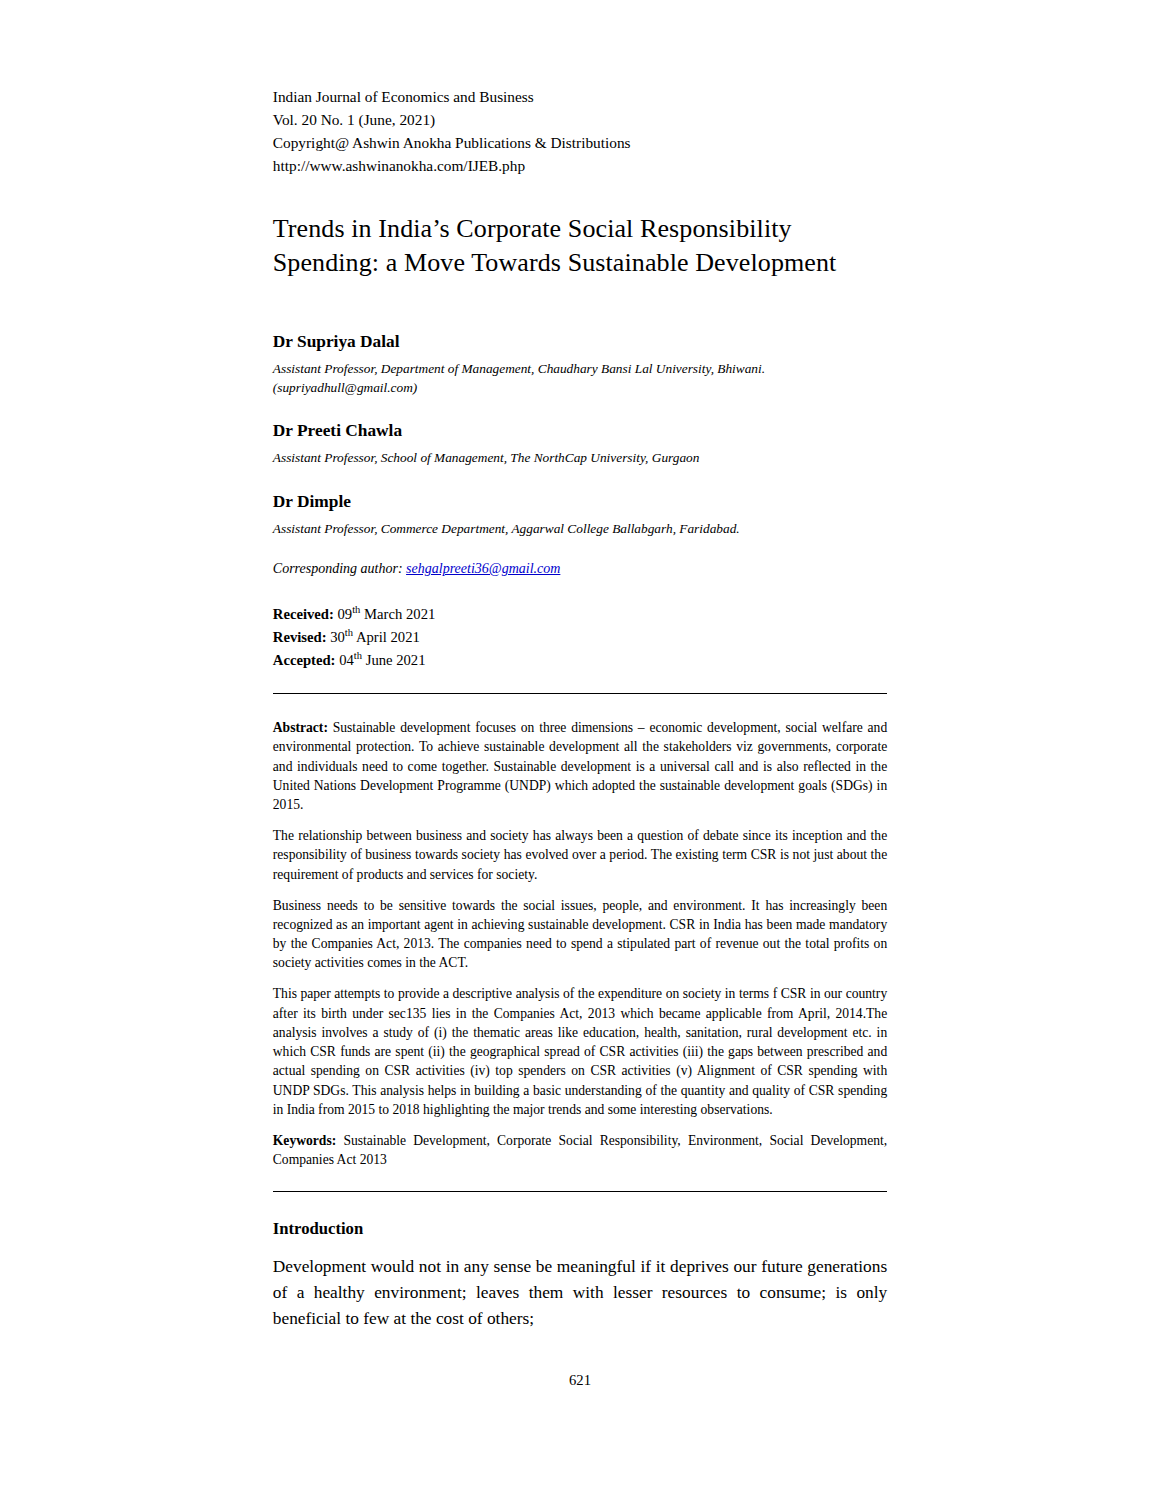Indian Journal of Economics and Business
Vol. 20 No. 1 (June, 2021)
Copyright@ Ashwin Anokha Publications & Distributions
http://www.ashwinanokha.com/IJEB.php
Trends in India’s Corporate Social Responsibility Spending: a Move Towards Sustainable Development
Dr Supriya Dalal
Assistant Professor, Department of Management, Chaudhary Bansi Lal University, Bhiwani. (supriyadhull@gmail.com)
Dr Preeti Chawla
Assistant Professor, School of Management, The NorthCap University, Gurgaon
Dr Dimple
Assistant Professor, Commerce Department, Aggarwal College Ballabgarh, Faridabad.
Corresponding author: sehgalpreeti36@gmail.com
Received: 09th March 2021
Revised: 30th April 2021
Accepted: 04th June 2021
Abstract: Sustainable development focuses on three dimensions – economic development, social welfare and environmental protection. To achieve sustainable development all the stakeholders viz governments, corporate and individuals need to come together. Sustainable development is a universal call and is also reflected in the United Nations Development Programme (UNDP) which adopted the sustainable development goals (SDGs) in 2015.
The relationship between business and society has always been a question of debate since its inception and the responsibility of business towards society has evolved over a period. The existing term CSR is not just about the requirement of products and services for society.
Business needs to be sensitive towards the social issues, people, and environment. It has increasingly been recognized as an important agent in achieving sustainable development. CSR in India has been made mandatory by the Companies Act, 2013. The companies need to spend a stipulated part of revenue out the total profits on society activities comes in the ACT.
This paper attempts to provide a descriptive analysis of the expenditure on society in terms f CSR in our country after its birth under sec135 lies in the Companies Act, 2013 which became applicable from April, 2014.The analysis involves a study of (i) the thematic areas like education, health, sanitation, rural development etc. in which CSR funds are spent (ii) the geographical spread of CSR activities (iii) the gaps between prescribed and actual spending on CSR activities (iv) top spenders on CSR activities (v) Alignment of CSR spending with UNDP SDGs. This analysis helps in building a basic understanding of the quantity and quality of CSR spending in India from 2015 to 2018 highlighting the major trends and some interesting observations.
Keywords: Sustainable Development, Corporate Social Responsibility, Environment, Social Development, Companies Act 2013
Introduction
Development would not in any sense be meaningful if it deprives our future generations of a healthy environment; leaves them with lesser resources to consume; is only beneficial to few at the cost of others;
621